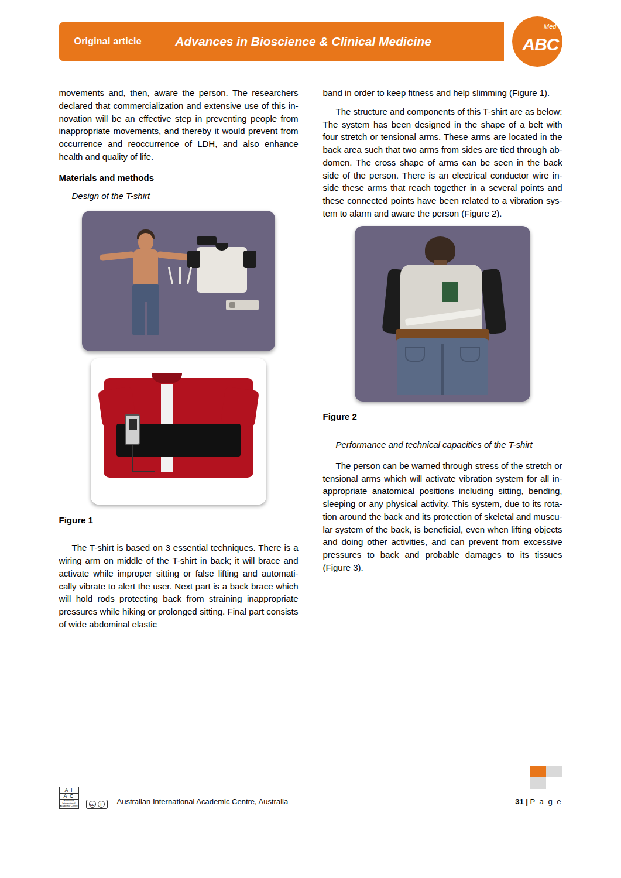Original article
Advances in Bioscience & Clinical Medicine
Med
ABC
movements and, then, aware the person. The researchers declared that commercialization and extensive use of this innovation will be an effective step in preventing people from inappropriate movements, and thereby it would prevent from occurrence and reoccurrence of LDH, and also enhance health and quality of life.
Materials and methods
Design of the T-shirt
Figure 1
The T-shirt is based on 3 essential techniques. There is a wiring arm on middle of the T-shirt in back; it will brace and activate while improper sitting or false lifting and automatically vibrate to alert the user. Next part is a back brace which will hold rods protecting back from straining inappropriate pressures while hiking or prolonged sitting. Final part consists of wide abdominal elastic
band in order to keep fitness and help slimming (Figure 1).
The structure and components of this T-shirt are as below: The system has been designed in the shape of a belt with four stretch or tensional arms. These arms are located in the back area such that two arms from sides are tied through abdomen. The cross shape of arms can be seen in the back side of the person. There is an electrical conductor wire inside these arms that reach together in a several points and these connected points have been related to a vibration system to alarm and aware the person (Figure 2).
Figure 2
Performance and technical capacities of the T-shirt
The person can be warned through stress of the stretch or tensional arms which will activate vibration system for all inappropriate anatomical positions including sitting, bending, sleeping or any physical activity. This system, due to its rotation around the back and its protection of skeletal and muscular system of the back, is beneficial, even when lifting objects and doing other activities, and can prevent from excessive pressures to back and probable damages to its tissues (Figure 3).
A I
A C
Australian International
Academic Centre
cc i
Australian International Academic Centre, Australia
31 | P a g e